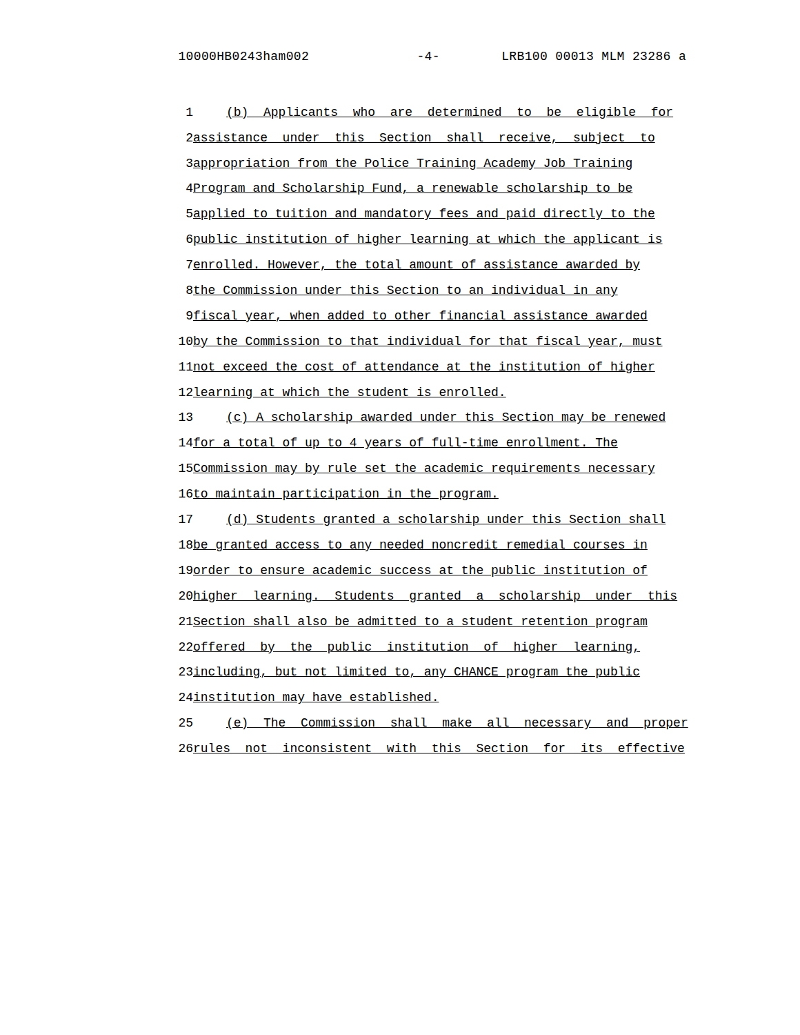10000HB0243ham002 -4- LRB100 00013 MLM 23286 a
| 1 | (b) Applicants who are determined to be eligible for |
| 2 | assistance under this Section shall receive, subject to |
| 3 | appropriation from the Police Training Academy Job Training |
| 4 | Program and Scholarship Fund, a renewable scholarship to be |
| 5 | applied to tuition and mandatory fees and paid directly to the |
| 6 | public institution of higher learning at which the applicant is |
| 7 | enrolled. However, the total amount of assistance awarded by |
| 8 | the Commission under this Section to an individual in any |
| 9 | fiscal year, when added to other financial assistance awarded |
| 10 | by the Commission to that individual for that fiscal year, must |
| 11 | not exceed the cost of attendance at the institution of higher |
| 12 | learning at which the student is enrolled. |
| 13 | (c) A scholarship awarded under this Section may be renewed |
| 14 | for a total of up to 4 years of full-time enrollment. The |
| 15 | Commission may by rule set the academic requirements necessary |
| 16 | to maintain participation in the program. |
| 17 | (d) Students granted a scholarship under this Section shall |
| 18 | be granted access to any needed noncredit remedial courses in |
| 19 | order to ensure academic success at the public institution of |
| 20 | higher learning. Students granted a scholarship under this |
| 21 | Section shall also be admitted to a student retention program |
| 22 | offered by the public institution of higher learning, |
| 23 | including, but not limited to, any CHANCE program the public |
| 24 | institution may have established. |
| 25 | (e) The Commission shall make all necessary and proper |
| 26 | rules not inconsistent with this Section for its effective |